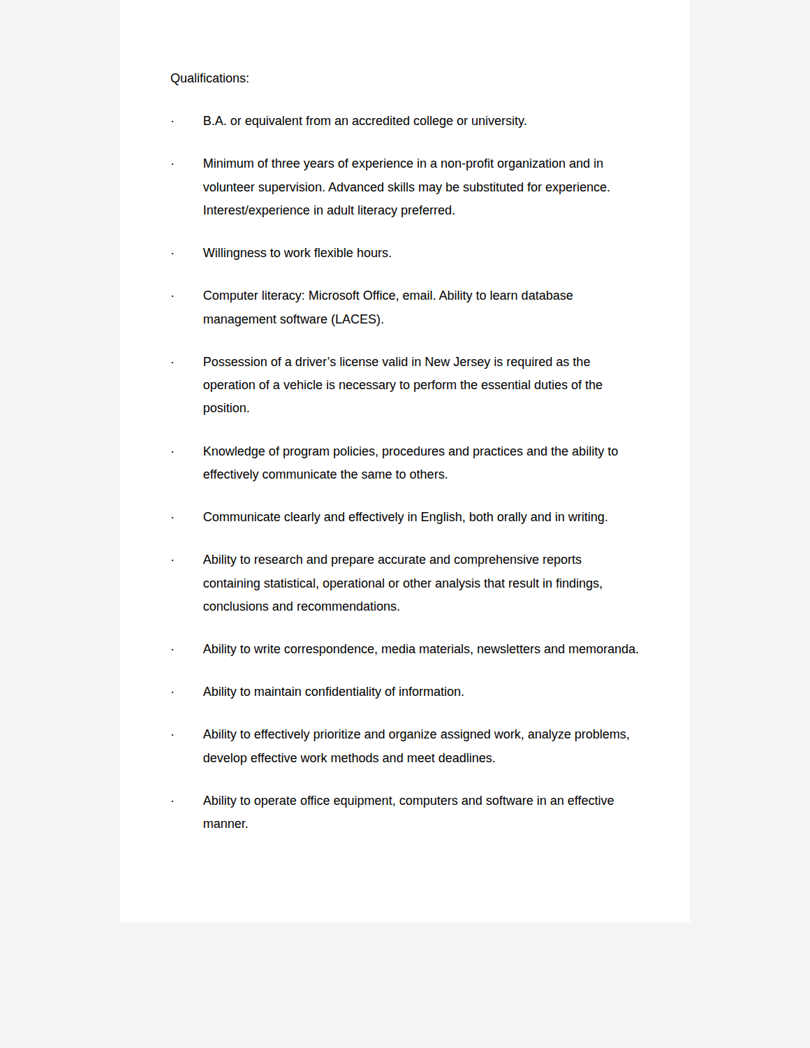Qualifications:
·B.A. or equivalent from an accredited college or university.
·Minimum of three years of experience in a non-profit organization and in volunteer supervision. Advanced skills may be substituted for experience. Interest/experience in adult literacy preferred.
·Willingness to work flexible hours.
·Computer literacy: Microsoft Office, email. Ability to learn database management software (LACES).
·Possession of a driver’s license valid in New Jersey is required as the operation of a vehicle is necessary to perform the essential duties of the position.
·Knowledge of program policies, procedures and practices and the ability to effectively communicate the same to others.
·Communicate clearly and effectively in English, both orally and in writing.
·Ability to research and prepare accurate and comprehensive reports containing statistical, operational or other analysis that result in findings, conclusions and recommendations.
·Ability to write correspondence, media materials, newsletters and memoranda.
·Ability to maintain confidentiality of information.
·Ability to effectively prioritize and organize assigned work, analyze problems, develop effective work methods and meet deadlines.
·Ability to operate office equipment, computers and software in an effective manner.